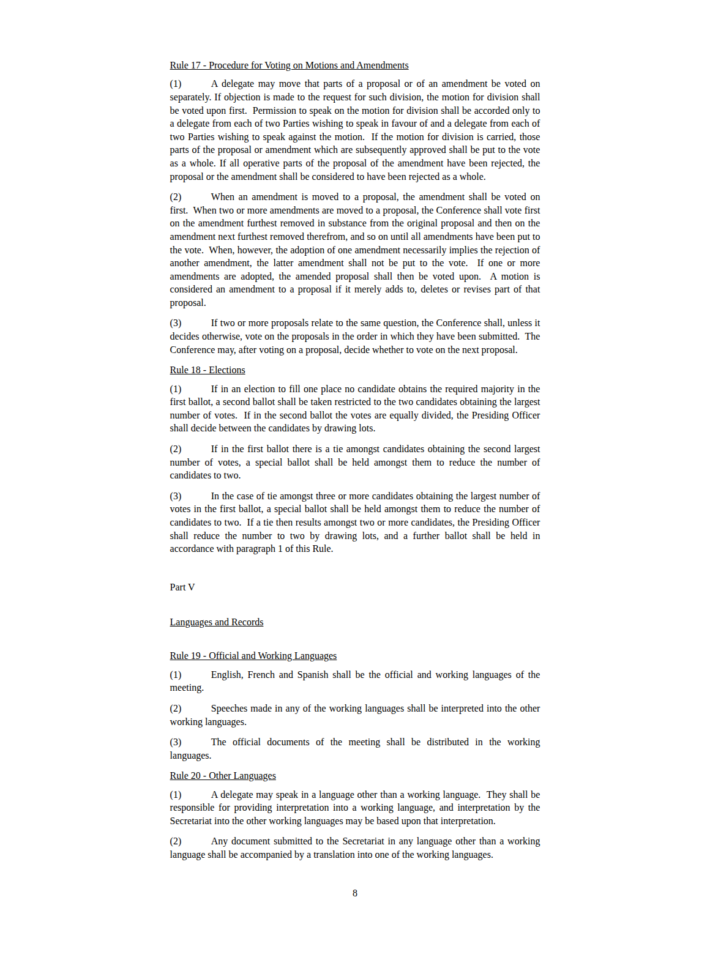Rule 17 - Procedure for Voting on Motions and Amendments
(1) A delegate may move that parts of a proposal or of an amendment be voted on separately. If objection is made to the request for such division, the motion for division shall be voted upon first. Permission to speak on the motion for division shall be accorded only to a delegate from each of two Parties wishing to speak in favour of and a delegate from each of two Parties wishing to speak against the motion. If the motion for division is carried, those parts of the proposal or amendment which are subsequently approved shall be put to the vote as a whole. If all operative parts of the proposal of the amendment have been rejected, the proposal or the amendment shall be considered to have been rejected as a whole.
(2) When an amendment is moved to a proposal, the amendment shall be voted on first. When two or more amendments are moved to a proposal, the Conference shall vote first on the amendment furthest removed in substance from the original proposal and then on the amendment next furthest removed therefrom, and so on until all amendments have been put to the vote. When, however, the adoption of one amendment necessarily implies the rejection of another amendment, the latter amendment shall not be put to the vote. If one or more amendments are adopted, the amended proposal shall then be voted upon. A motion is considered an amendment to a proposal if it merely adds to, deletes or revises part of that proposal.
(3) If two or more proposals relate to the same question, the Conference shall, unless it decides otherwise, vote on the proposals in the order in which they have been submitted. The Conference may, after voting on a proposal, decide whether to vote on the next proposal.
Rule 18 - Elections
(1) If in an election to fill one place no candidate obtains the required majority in the first ballot, a second ballot shall be taken restricted to the two candidates obtaining the largest number of votes. If in the second ballot the votes are equally divided, the Presiding Officer shall decide between the candidates by drawing lots.
(2) If in the first ballot there is a tie amongst candidates obtaining the second largest number of votes, a special ballot shall be held amongst them to reduce the number of candidates to two.
(3) In the case of tie amongst three or more candidates obtaining the largest number of votes in the first ballot, a special ballot shall be held amongst them to reduce the number of candidates to two. If a tie then results amongst two or more candidates, the Presiding Officer shall reduce the number to two by drawing lots, and a further ballot shall be held in accordance with paragraph 1 of this Rule.
Part V
Languages and Records
Rule 19 - Official and Working Languages
(1) English, French and Spanish shall be the official and working languages of the meeting.
(2) Speeches made in any of the working languages shall be interpreted into the other working languages.
(3) The official documents of the meeting shall be distributed in the working languages.
Rule 20 - Other Languages
(1) A delegate may speak in a language other than a working language. They shall be responsible for providing interpretation into a working language, and interpretation by the Secretariat into the other working languages may be based upon that interpretation.
(2) Any document submitted to the Secretariat in any language other than a working language shall be accompanied by a translation into one of the working languages.
8